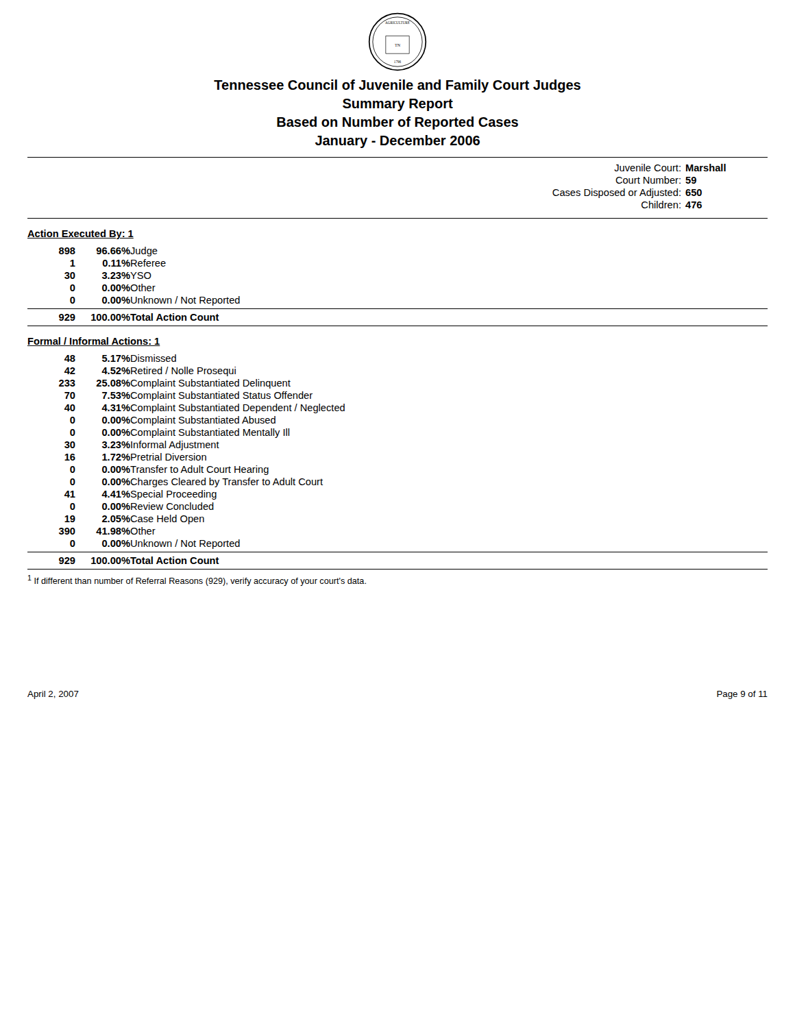Tennessee Council of Juvenile and Family Court Judges
Summary Report
Based on Number of Reported Cases
January - December 2006
| Juvenile Court: | Marshall |
| Court Number: | 59 |
| Cases Disposed or Adjusted: | 650 |
| Children: | 476 |
Action Executed By: 1
| 898 | 96.66% | Judge |
| 1 | 0.11% | Referee |
| 30 | 3.23% | YSO |
| 0 | 0.00% | Other |
| 0 | 0.00% | Unknown / Not Reported |
| 929 | 100.00% | Total Action Count |
Formal / Informal Actions: 1
| 48 | 5.17% | Dismissed |
| 42 | 4.52% | Retired / Nolle Prosequi |
| 233 | 25.08% | Complaint Substantiated Delinquent |
| 70 | 7.53% | Complaint Substantiated Status Offender |
| 40 | 4.31% | Complaint Substantiated Dependent / Neglected |
| 0 | 0.00% | Complaint Substantiated Abused |
| 0 | 0.00% | Complaint Substantiated Mentally Ill |
| 30 | 3.23% | Informal Adjustment |
| 16 | 1.72% | Pretrial Diversion |
| 0 | 0.00% | Transfer to Adult Court Hearing |
| 0 | 0.00% | Charges Cleared by Transfer to Adult Court |
| 41 | 4.41% | Special Proceeding |
| 0 | 0.00% | Review Concluded |
| 19 | 2.05% | Case Held Open |
| 390 | 41.98% | Other |
| 0 | 0.00% | Unknown / Not Reported |
| 929 | 100.00% | Total Action Count |
1 If different than number of Referral Reasons (929), verify accuracy of your court's data.
April 2, 2007 Page 9 of 11